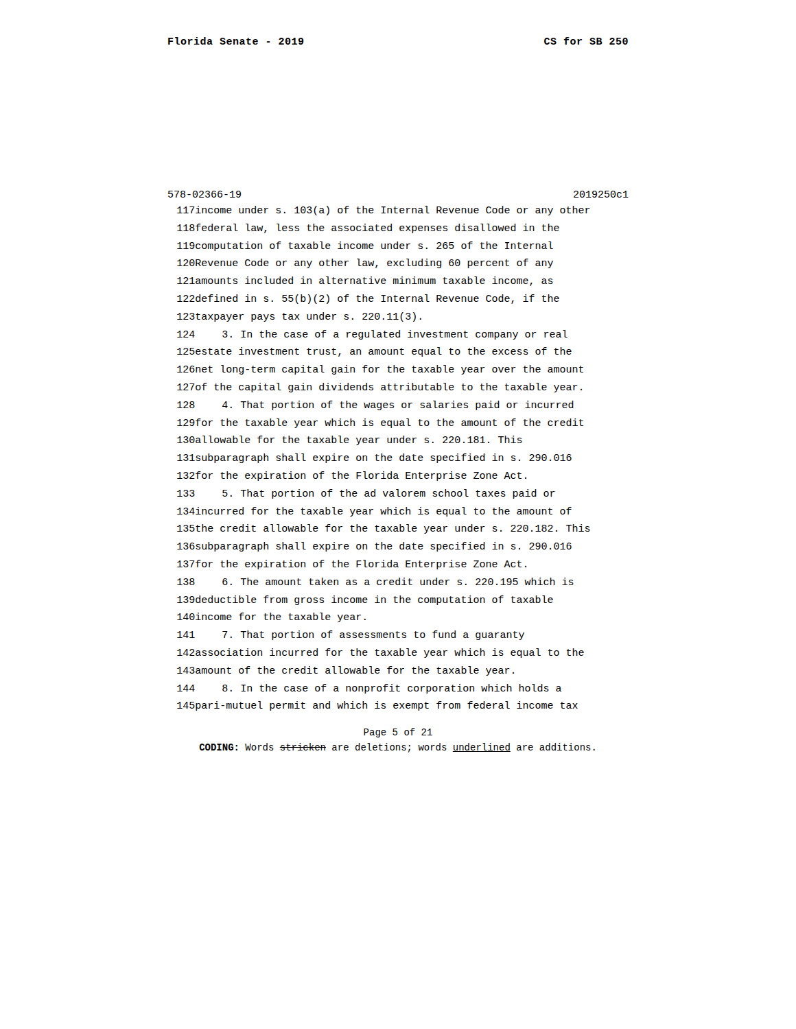Florida Senate - 2019
CS for SB 250
578-02366-19
2019250c1
| 117 | income under s. 103(a) of the Internal Revenue Code or any other |
| 118 | federal law, less the associated expenses disallowed in the |
| 119 | computation of taxable income under s. 265 of the Internal |
| 120 | Revenue Code or any other law, excluding 60 percent of any |
| 121 | amounts included in alternative minimum taxable income, as |
| 122 | defined in s. 55(b)(2) of the Internal Revenue Code, if the |
| 123 | taxpayer pays tax under s. 220.11(3). |
| 124 | 3. In the case of a regulated investment company or real |
| 125 | estate investment trust, an amount equal to the excess of the |
| 126 | net long-term capital gain for the taxable year over the amount |
| 127 | of the capital gain dividends attributable to the taxable year. |
| 128 | 4. That portion of the wages or salaries paid or incurred |
| 129 | for the taxable year which is equal to the amount of the credit |
| 130 | allowable for the taxable year under s. 220.181. This |
| 131 | subparagraph shall expire on the date specified in s. 290.016 |
| 132 | for the expiration of the Florida Enterprise Zone Act. |
| 133 | 5. That portion of the ad valorem school taxes paid or |
| 134 | incurred for the taxable year which is equal to the amount of |
| 135 | the credit allowable for the taxable year under s. 220.182. This |
| 136 | subparagraph shall expire on the date specified in s. 290.016 |
| 137 | for the expiration of the Florida Enterprise Zone Act. |
| 138 | 6. The amount taken as a credit under s. 220.195 which is |
| 139 | deductible from gross income in the computation of taxable |
| 140 | income for the taxable year. |
| 141 | 7. That portion of assessments to fund a guaranty |
| 142 | association incurred for the taxable year which is equal to the |
| 143 | amount of the credit allowable for the taxable year. |
| 144 | 8. In the case of a nonprofit corporation which holds a |
| 145 | pari-mutuel permit and which is exempt from federal income tax |
Page 5 of 21
CODING: Words stricken are deletions; words underlined are additions.